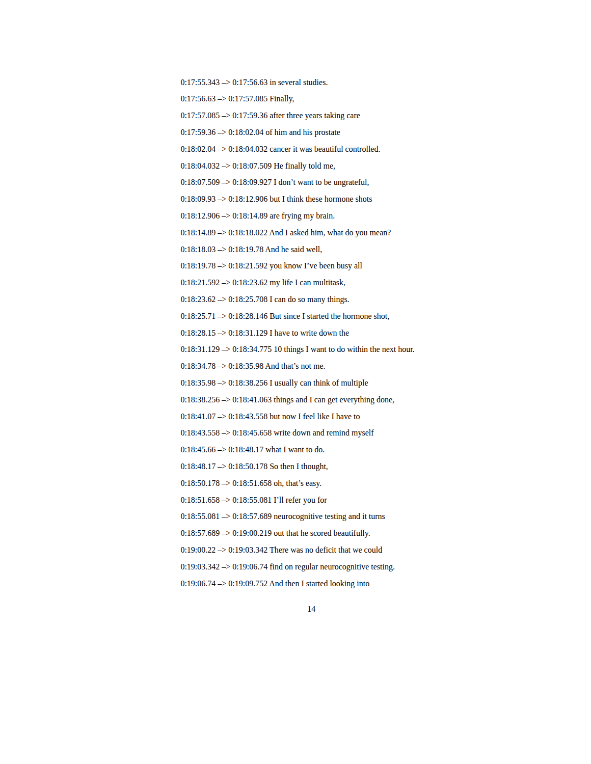0:17:55.343 –> 0:17:56.63 in several studies.
0:17:56.63 –> 0:17:57.085 Finally,
0:17:57.085 –> 0:17:59.36 after three years taking care
0:17:59.36 –> 0:18:02.04 of him and his prostate
0:18:02.04 –> 0:18:04.032 cancer it was beautiful controlled.
0:18:04.032 –> 0:18:07.509 He finally told me,
0:18:07.509 –> 0:18:09.927 I don’t want to be ungrateful,
0:18:09.93 –> 0:18:12.906 but I think these hormone shots
0:18:12.906 –> 0:18:14.89 are frying my brain.
0:18:14.89 –> 0:18:18.022 And I asked him, what do you mean?
0:18:18.03 –> 0:18:19.78 And he said well,
0:18:19.78 –> 0:18:21.592 you know I’ve been busy all
0:18:21.592 –> 0:18:23.62 my life I can multitask,
0:18:23.62 –> 0:18:25.708 I can do so many things.
0:18:25.71 –> 0:18:28.146 But since I started the hormone shot,
0:18:28.15 –> 0:18:31.129 I have to write down the
0:18:31.129 –> 0:18:34.775 10 things I want to do within the next hour.
0:18:34.78 –> 0:18:35.98 And that’s not me.
0:18:35.98 –> 0:18:38.256 I usually can think of multiple
0:18:38.256 –> 0:18:41.063 things and I can get everything done,
0:18:41.07 –> 0:18:43.558 but now I feel like I have to
0:18:43.558 –> 0:18:45.658 write down and remind myself
0:18:45.66 –> 0:18:48.17 what I want to do.
0:18:48.17 –> 0:18:50.178 So then I thought,
0:18:50.178 –> 0:18:51.658 oh, that’s easy.
0:18:51.658 –> 0:18:55.081 I’ll refer you for
0:18:55.081 –> 0:18:57.689 neurocognitive testing and it turns
0:18:57.689 –> 0:19:00.219 out that he scored beautifully.
0:19:00.22 –> 0:19:03.342 There was no deficit that we could
0:19:03.342 –> 0:19:06.74 find on regular neurocognitive testing.
0:19:06.74 –> 0:19:09.752 And then I started looking into
14